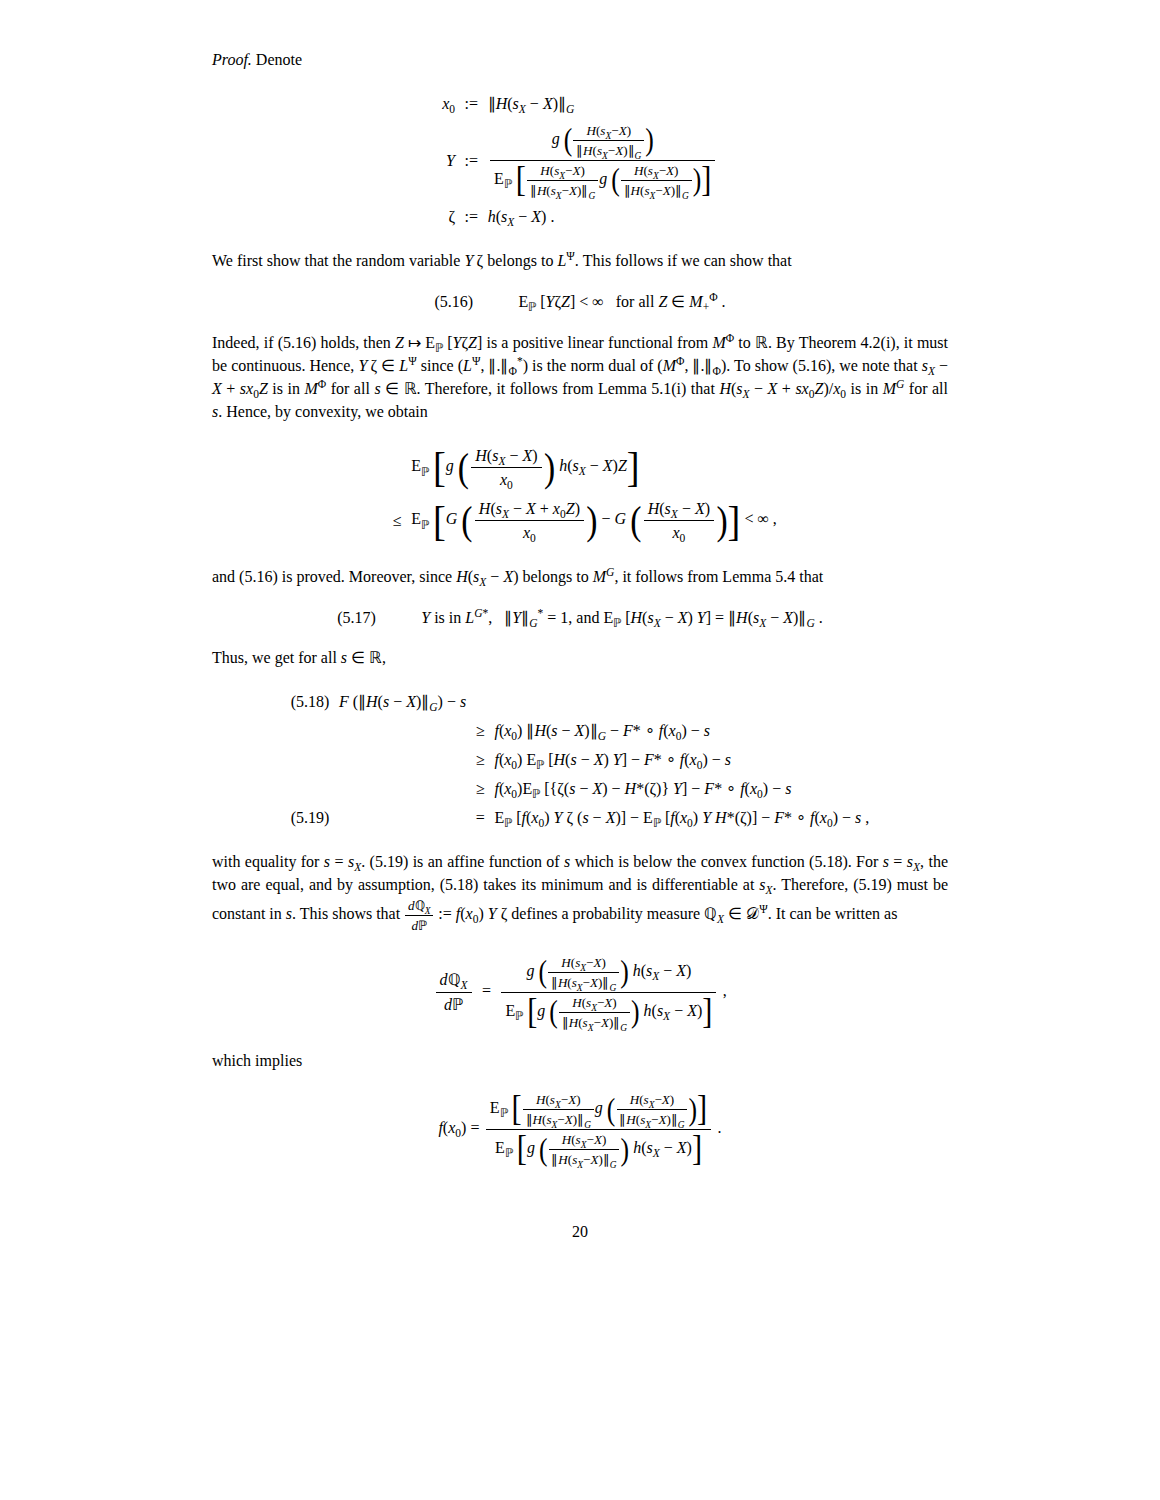Proof. Denote
| x 0 | := | ∥ H ( s X − X )∥ G |
| Y | := | g ( H ( s X − X ) ∥ H ( s X − X )∥ G ) E ℙ [ H ( s X − X ) ∥ H ( s X − X )∥ G g ( H ( s X − X ) ∥ H ( s X − X )∥ G ) ] |
| ζ | := | h ( s X − X ) . |
We first show that the random variable Y ζ belongs to LΨ. This follows if we can show that
(5.16) Eℙ [YζZ] < ∞ for all Z ∈ M+Φ .
Indeed, if (5.16) holds, then Z ↦ Eℙ [YζZ] is a positive linear functional from MΦ to ℝ. By Theorem 4.2(i), it must be continuous. Hence, Y ζ ∈ LΨ since (LΨ, ∥.∥Φ*) is the norm dual of (MΦ, ∥.∥Φ). To show (5.16), we note that sX − X + sx0Z is in MΦ for all s ∈ ℝ. Therefore, it follows from Lemma 5.1(i) that H(sX − X + sx0Z)/x0 is in MG for all s. Hence, by convexity, we obtain
| | | E ℙ [ g ( H ( s X − X ) x 0 ) h ( s X − X ) Z ] |
| | ≤ | E ℙ [ G ( H ( s X − X + x 0 Z ) x 0 ) − G ( H ( s X − X ) x 0 ) ] < ∞ , |
and (5.16) is proved. Moreover, since H(sX − X) belongs to MG, it follows from Lemma 5.4 that
(5.17) Y is in LG*, ∥Y∥G* = 1, and Eℙ [H(sX − X) Y] = ∥H(sX − X)∥G .
Thus, we get for all s ∈ ℝ,
| (5.18) | F (∥ H ( s − X )∥ G ) − s | | |
| | | ≥ | f ( x 0 ) ∥ H ( s − X )∥ G − F * ∘ f ( x 0 ) − s |
| | | ≥ | f ( x 0 ) E ℙ [ H ( s − X ) Y ] − F * ∘ f ( x 0 ) − s |
| | | ≥ | f ( x 0 )E ℙ [{ζ( s − X ) − H *(ζ)} Y ] − F * ∘ f ( x 0 ) − s |
| (5.19) | | = | E ℙ [ f ( x 0 ) Y ζ ( s − X )] − E ℙ [ f ( x 0 ) Y H *(ζ)] − F * ∘ f ( x 0 ) − s , |
with equality for s = sX. (5.19) is an affine function of s which is below the convex function (5.18). For s = sX, the two are equal, and by assumption, (5.18) takes its minimum and is differentiable at sX. Therefore, (5.19) must be constant in s. This shows that d ℚX d ℙ := f(x0) Y ζ defines a probability measure ℚX ∈ 𝒟Ψ. It can be written as
d ℚX d ℙ = g (H(sX−X)∥H(sX−X)∥G) h(sX − X) Eℙ [g (H(sX−X)∥H(sX−X)∥G) h(sX − X)] ,
which implies
f(x0) = Eℙ [H(sX−X)∥H(sX−X)∥G g (H(sX−X)∥H(sX−X)∥G)] Eℙ [g (H(sX−X)∥H(sX−X)∥G) h(sX − X)] .
20